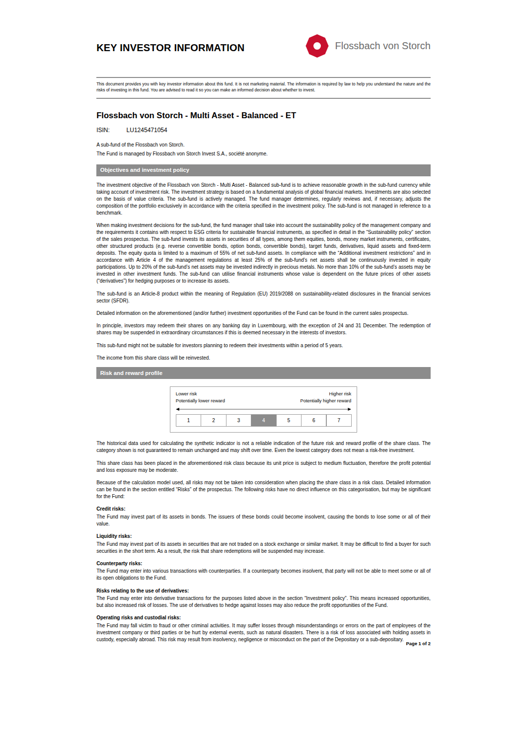KEY INVESTOR INFORMATION
Flossbach von Storch
This document provides you with key investor information about this fund. It is not marketing material. The information is required by law to help you understand the nature and the risks of investing in this fund. You are advised to read it so you can make an informed decision about whether to invest.
Flossbach von Storch - Multi Asset - Balanced - ET
ISIN: LU1245471054
A sub-fund of the Flossbach von Storch.
The Fund is managed by Flossbach von Storch Invest S.A., société anonyme.
Objectives and investment policy
The investment objective of the Flossbach von Storch - Multi Asset - Balanced sub-fund is to achieve reasonable growth in the sub-fund currency while taking account of investment risk. The investment strategy is based on a fundamental analysis of global financial markets. Investments are also selected on the basis of value criteria. The sub-fund is actively managed. The fund manager determines, regularly reviews and, if necessary, adjusts the composition of the portfolio exclusively in accordance with the criteria specified in the investment policy. The sub-fund is not managed in reference to a benchmark.
When making investment decisions for the sub-fund, the fund manager shall take into account the sustainability policy of the management company and the requirements it contains with respect to ESG criteria for sustainable financial instruments, as specified in detail in the “Sustainability policy” section of the sales prospectus. The sub-fund invests its assets in securities of all types, among them equities, bonds, money market instruments, certificates, other structured products (e.g. reverse convertible bonds, option bonds, convertible bonds), target funds, derivatives, liquid assets and fixed-term deposits. The equity quota is limited to a maximum of 55% of net sub-fund assets. In compliance with the “Additional investment restrictions” and in accordance with Article 4 of the management regulations at least 25% of the sub-fund’s net assets shall be continuously invested in equity participations. Up to 20% of the sub-fund’s net assets may be invested indirectly in precious metals. No more than 10% of the sub-fund’s assets may be invested in other investment funds. The sub-fund can utilise financial instruments whose value is dependent on the future prices of other assets (“derivatives”) for hedging purposes or to increase its assets.
The sub-fund is an Article-8 product within the meaning of Regulation (EU) 2019/2088 on sustainability-related disclosures in the financial services sector (SFDR).
Detailed information on the aforementioned (and/or further) investment opportunities of the Fund can be found in the current sales prospectus.
In principle, investors may redeem their shares on any banking day in Luxembourg, with the exception of 24 and 31 December. The redemption of shares may be suspended in extraordinary circumstances if this is deemed necessary in the interests of investors.
This sub-fund might not be suitable for investors planning to redeem their investments within a period of 5 years.
The income from this share class will be reinvested.
Risk and reward profile
Lower risk Higher risk
Potentially lower reward Potentially higher reward
1
2
3
4
5
6
7
The historical data used for calculating the synthetic indicator is not a reliable indication of the future risk and reward profile of the share class. The category shown is not guaranteed to remain unchanged and may shift over time. Even the lowest category does not mean a risk-free investment.
This share class has been placed in the aforementioned risk class because its unit price is subject to medium fluctuation, therefore the profit potential and loss exposure may be moderate.
Because of the calculation model used, all risks may not be taken into consideration when placing the share class in a risk class. Detailed information can be found in the section entitled “Risks” of the prospectus. The following risks have no direct influence on this categorisation, but may be significant for the Fund:
Credit risks:
The Fund may invest part of its assets in bonds. The issuers of these bonds could become insolvent, causing the bonds to lose some or all of their value.
Liquidity risks:
The Fund may invest part of its assets in securities that are not traded on a stock exchange or similar market. It may be difficult to find a buyer for such securities in the short term. As a result, the risk that share redemptions will be suspended may increase.
Counterparty risks:
The Fund may enter into various transactions with counterparties. If a counterparty becomes insolvent, that party will not be able to meet some or all of its open obligations to the Fund.
Risks relating to the use of derivatives:
The Fund may enter into derivative transactions for the purposes listed above in the section “Investment policy”. This means increased opportunities, but also increased risk of losses. The use of derivatives to hedge against losses may also reduce the profit opportunities of the Fund.
Operating risks and custodial risks:
The Fund may fall victim to fraud or other criminal activities. It may suffer losses through misunderstandings or errors on the part of employees of the investment company or third parties or be hurt by external events, such as natural disasters. There is a risk of loss associated with holding assets in custody, especially abroad. This risk may result from insolvency, negligence or misconduct on the part of the Depositary or a sub-depositary.
Page 1 of 2